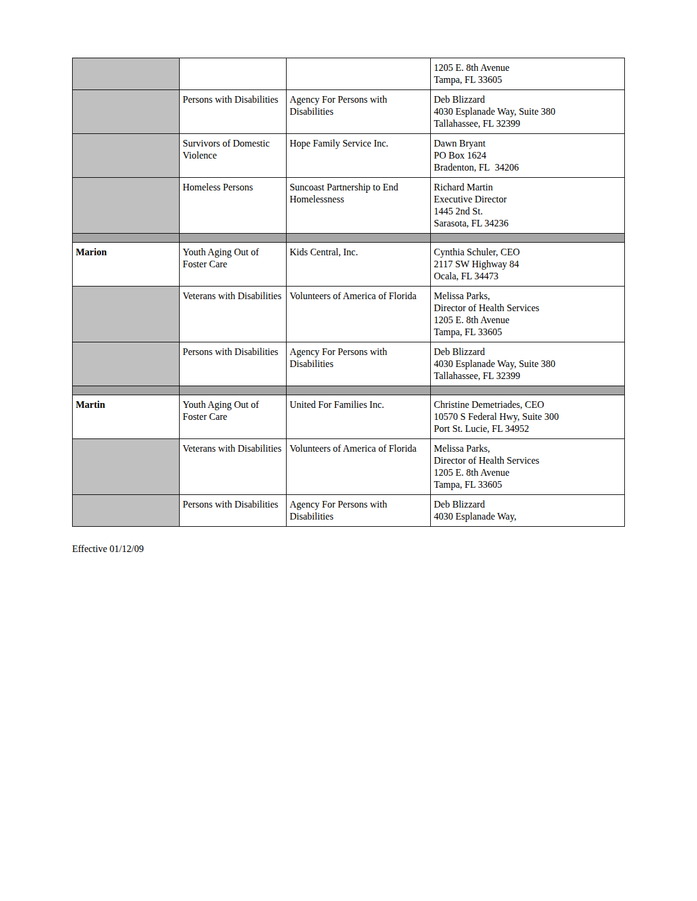| | | | 1205 E. 8th Avenue Tampa, FL 33605 |
| | Persons with Disabilities | Agency For Persons with Disabilities | Deb Blizzard 4030 Esplanade Way, Suite 380 Tallahassee, FL 32399 |
| | Survivors of Domestic Violence | Hope Family Service Inc. | Dawn Bryant PO Box 1624 Bradenton, FL 34206 |
| | Homeless Persons | Suncoast Partnership to End Homelessness | Richard Martin Executive Director 1445 2nd St. Sarasota, FL 34236 |
| Marion | Youth Aging Out of Foster Care | Kids Central, Inc. | Cynthia Schuler, CEO 2117 SW Highway 84 Ocala, FL 34473 |
| | Veterans with Disabilities | Volunteers of America of Florida | Melissa Parks, Director of Health Services 1205 E. 8th Avenue Tampa, FL 33605 |
| | Persons with Disabilities | Agency For Persons with Disabilities | Deb Blizzard 4030 Esplanade Way, Suite 380 Tallahassee, FL 32399 |
| Martin | Youth Aging Out of Foster Care | United For Families Inc. | Christine Demetriades, CEO 10570 S Federal Hwy, Suite 300 Port St. Lucie, FL 34952 |
| | Veterans with Disabilities | Volunteers of America of Florida | Melissa Parks, Director of Health Services 1205 E. 8th Avenue Tampa, FL 33605 |
| | Persons with Disabilities | Agency For Persons with Disabilities | Deb Blizzard 4030 Esplanade Way, |
Effective 01/12/09